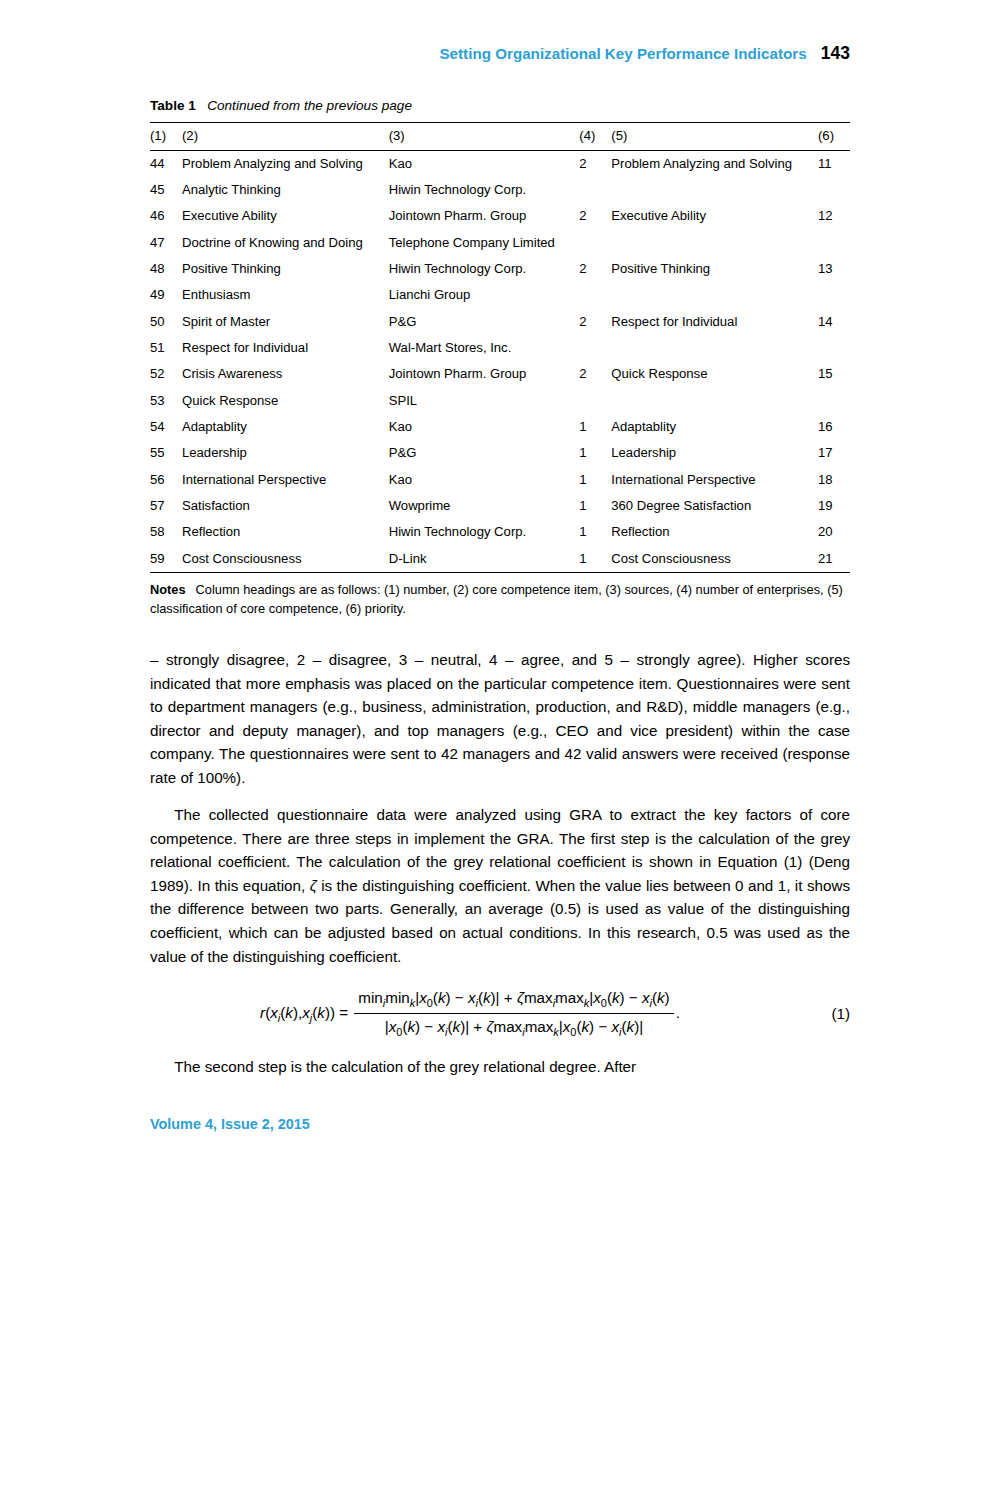Setting Organizational Key Performance Indicators 143
Table 1 Continued from the previous page
| (1) | (2) | (3) | (4) | (5) | (6) |
| --- | --- | --- | --- | --- | --- |
| 44 | Problem Analyzing and Solving | Kao | 2 | Problem Analyzing and Solving | 11 |
| 45 | Analytic Thinking | Hiwin Technology Corp. | | | |
| 46 | Executive Ability | Jointown Pharm. Group | 2 | Executive Ability | 12 |
| 47 | Doctrine of Knowing and Doing | Telephone Company Limited | | | |
| 48 | Positive Thinking | Hiwin Technology Corp. | 2 | Positive Thinking | 13 |
| 49 | Enthusiasm | Lianchi Group | | | |
| 50 | Spirit of Master | P&G | 2 | Respect for Individual | 14 |
| 51 | Respect for Individual | Wal-Mart Stores, Inc. | | | |
| 52 | Crisis Awareness | Jointown Pharm. Group | 2 | Quick Response | 15 |
| 53 | Quick Response | SPIL | | | |
| 54 | Adaptablity | Kao | 1 | Adaptablity | 16 |
| 55 | Leadership | P&G | 1 | Leadership | 17 |
| 56 | International Perspective | Kao | 1 | International Perspective | 18 |
| 57 | Satisfaction | Wowprime | 1 | 360 Degree Satisfaction | 19 |
| 58 | Reflection | Hiwin Technology Corp. | 1 | Reflection | 20 |
| 59 | Cost Consciousness | D-Link | 1 | Cost Consciousness | 21 |
Notes Column headings are as follows: (1) number, (2) core competence item, (3) sources, (4) number of enterprises, (5) classification of core competence, (6) priority.
– strongly disagree, 2 – disagree, 3 – neutral, 4 – agree, and 5 – strongly agree). Higher scores indicated that more emphasis was placed on the particular competence item. Questionnaires were sent to department managers (e.g., business, administration, production, and R&D), middle managers (e.g., director and deputy manager), and top managers (e.g., CEO and vice president) within the case company. The questionnaires were sent to 42 managers and 42 valid answers were received (response rate of 100%).
The collected questionnaire data were analyzed using GRA to extract the key factors of core competence. There are three steps in implement the GRA. The first step is the calculation of the grey relational coefficient. The calculation of the grey relational coefficient is shown in Equation (1) (Deng 1989). In this equation, ζ is the distinguishing coefficient. When the value lies between 0 and 1, it shows the difference between two parts. Generally, an average (0.5) is used as value of the distinguishing coefficient, which can be adjusted based on actual conditions. In this research, 0.5 was used as the value of the distinguishing coefficient.
r(xi(k),xj(k)) = minimink|x0(k) − xi(k)| + ζmaximaxk|x0(k) − xi(k) |x0(k) − xi(k)| + ζmaximaxk|x0(k) − xi(k)| .
(1)
The second step is the calculation of the grey relational degree. After
Volume 4, Issue 2, 2015